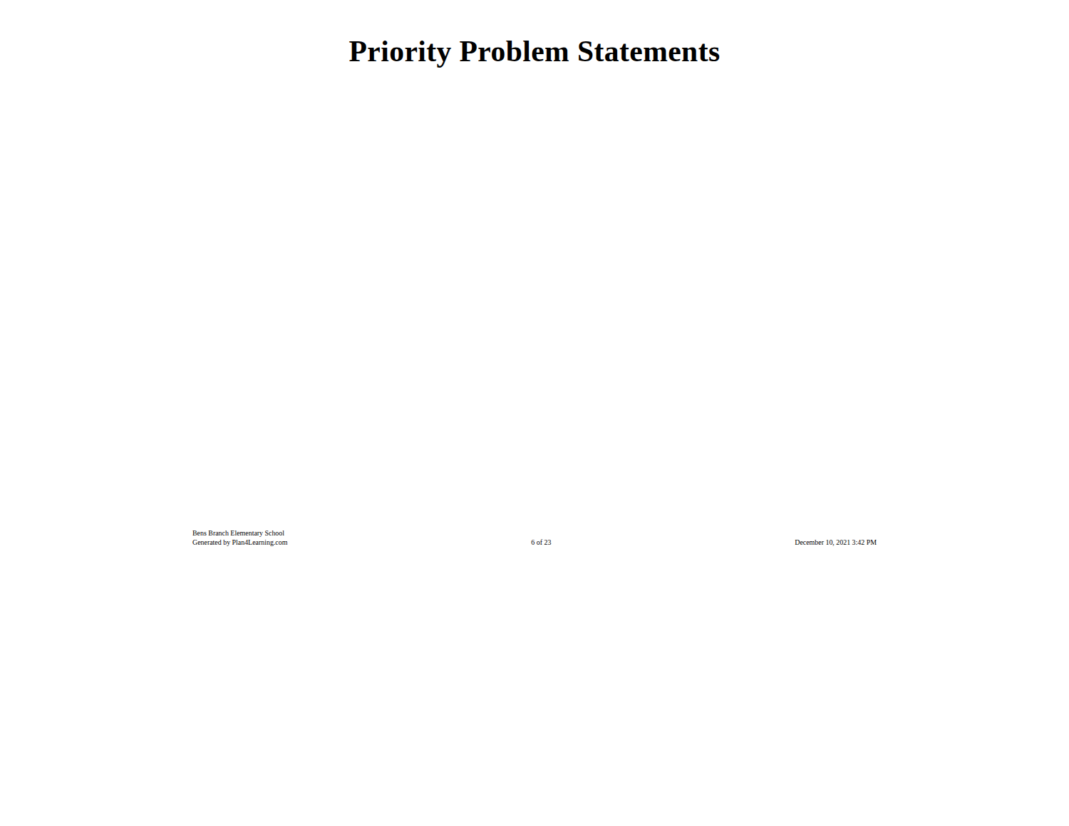Priority Problem Statements
Bens Branch Elementary School
Generated by Plan4Learning.com
6 of 23
December 10, 2021 3:42 PM